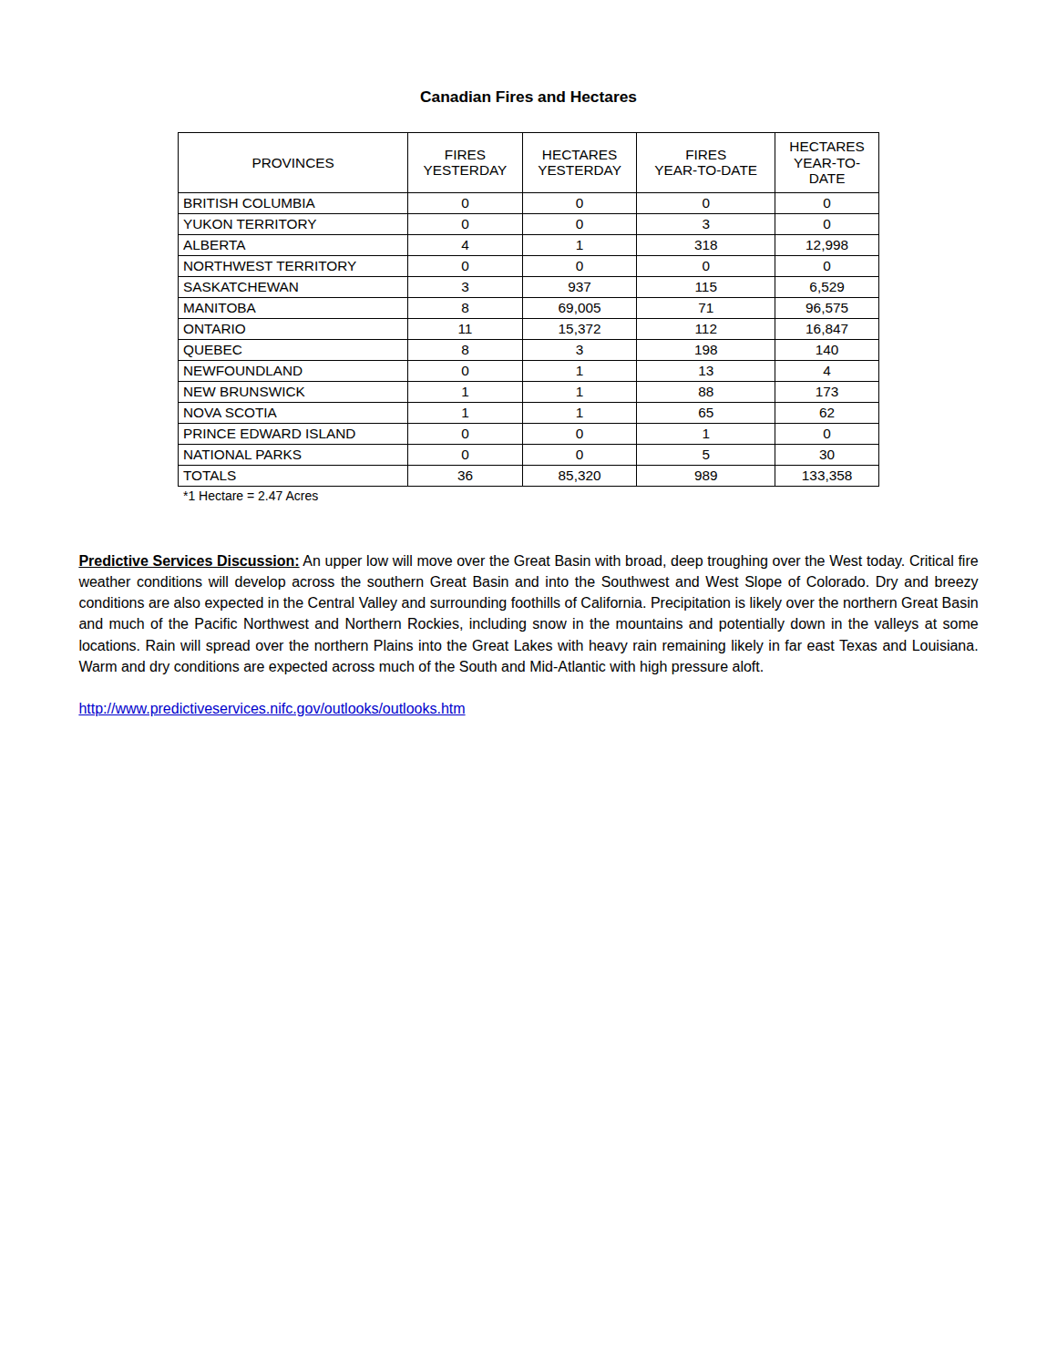Canadian Fires and Hectares
| PROVINCES | FIRES YESTERDAY | HECTARES YESTERDAY | FIRES YEAR-TO-DATE | HECTARES YEAR-TO- DATE |
| --- | --- | --- | --- | --- |
| BRITISH COLUMBIA | 0 | 0 | 0 | 0 |
| YUKON TERRITORY | 0 | 0 | 3 | 0 |
| ALBERTA | 4 | 1 | 318 | 12,998 |
| NORTHWEST TERRITORY | 0 | 0 | 0 | 0 |
| SASKATCHEWAN | 3 | 937 | 115 | 6,529 |
| MANITOBA | 8 | 69,005 | 71 | 96,575 |
| ONTARIO | 11 | 15,372 | 112 | 16,847 |
| QUEBEC | 8 | 3 | 198 | 140 |
| NEWFOUNDLAND | 0 | 1 | 13 | 4 |
| NEW BRUNSWICK | 1 | 1 | 88 | 173 |
| NOVA SCOTIA | 1 | 1 | 65 | 62 |
| PRINCE EDWARD ISLAND | 0 | 0 | 1 | 0 |
| NATIONAL PARKS | 0 | 0 | 5 | 30 |
| TOTALS | 36 | 85,320 | 989 | 133,358 |
*1 Hectare = 2.47 Acres
Predictive Services Discussion: An upper low will move over the Great Basin with broad, deep troughing over the West today. Critical fire weather conditions will develop across the southern Great Basin and into the Southwest and West Slope of Colorado. Dry and breezy conditions are also expected in the Central Valley and surrounding foothills of California. Precipitation is likely over the northern Great Basin and much of the Pacific Northwest and Northern Rockies, including snow in the mountains and potentially down in the valleys at some locations. Rain will spread over the northern Plains into the Great Lakes with heavy rain remaining likely in far east Texas and Louisiana. Warm and dry conditions are expected across much of the South and Mid-Atlantic with high pressure aloft.
http://www.predictiveservices.nifc.gov/outlooks/outlooks.htm